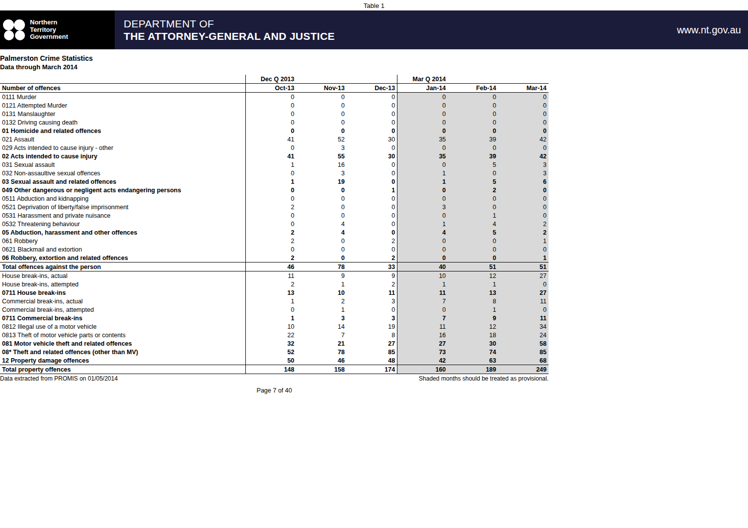Table 1
Northern
Territory
Government
DEPARTMENT OF
THE ATTORNEY-GENERAL AND JUSTICE
www.nt.gov.au
Palmerston Crime Statistics
Data through March 2014
| | Dec Q 2013 | | | Mar Q 2014 | | |
| --- | --- | --- | --- | --- | --- | --- |
| Number of offences | Oct-13 | Nov-13 | Dec-13 | Jan-14 | Feb-14 | Mar-14 |
| 0111 Murder | 0 | 0 | 0 | 0 | 0 | 0 |
| 0121 Attempted Murder | 0 | 0 | 0 | 0 | 0 | 0 |
| 0131 Manslaughter | 0 | 0 | 0 | 0 | 0 | 0 |
| 0132 Driving causing death | 0 | 0 | 0 | 0 | 0 | 0 |
| 01 Homicide and related offences | 0 | 0 | 0 | 0 | 0 | 0 |
| 021 Assault | 41 | 52 | 30 | 35 | 39 | 42 |
| 029 Acts intended to cause injury - other | 0 | 3 | 0 | 0 | 0 | 0 |
| 02 Acts intended to cause injury | 41 | 55 | 30 | 35 | 39 | 42 |
| 031 Sexual assault | 1 | 16 | 0 | 0 | 5 | 3 |
| 032 Non-assaultive sexual offences | 0 | 3 | 0 | 1 | 0 | 3 |
| 03 Sexual assault and related offences | 1 | 19 | 0 | 1 | 5 | 6 |
| 049 Other dangerous or negligent acts endangering persons | 0 | 0 | 1 | 0 | 2 | 0 |
| 0511 Abduction and kidnapping | 0 | 0 | 0 | 0 | 0 | 0 |
| 0521 Deprivation of liberty/false imprisonment | 2 | 0 | 0 | 3 | 0 | 0 |
| 0531 Harassment and private nuisance | 0 | 0 | 0 | 0 | 1 | 0 |
| 0532 Threatening behaviour | 0 | 4 | 0 | 1 | 4 | 2 |
| 05 Abduction, harassment and other offences | 2 | 4 | 0 | 4 | 5 | 2 |
| 061 Robbery | 2 | 0 | 2 | 0 | 0 | 1 |
| 0621 Blackmail and extortion | 0 | 0 | 0 | 0 | 0 | 0 |
| 06 Robbery, extortion and related offences | 2 | 0 | 2 | 0 | 0 | 1 |
| Total offences against the person | 46 | 78 | 33 | 40 | 51 | 51 |
| House break-ins, actual | 11 | 9 | 9 | 10 | 12 | 27 |
| House break-ins, attempted | 2 | 1 | 2 | 1 | 1 | 0 |
| 0711 House break-ins | 13 | 10 | 11 | 11 | 13 | 27 |
| Commercial break-ins, actual | 1 | 2 | 3 | 7 | 8 | 11 |
| Commercial break-ins, attempted | 0 | 1 | 0 | 0 | 1 | 0 |
| 0711 Commercial break-ins | 1 | 3 | 3 | 7 | 9 | 11 |
| 0812 Illegal use of a motor vehicle | 10 | 14 | 19 | 11 | 12 | 34 |
| 0813 Theft of motor vehicle parts or contents | 22 | 7 | 8 | 16 | 18 | 24 |
| 081 Motor vehicle theft and related offences | 32 | 21 | 27 | 27 | 30 | 58 |
| 08* Theft and related offences (other than MV) | 52 | 78 | 85 | 73 | 74 | 85 |
| 12 Property damage offences | 50 | 46 | 48 | 42 | 63 | 68 |
| Total property offences | 148 | 158 | 174 | 160 | 189 | 249 |
Data extracted from PROMIS on 01/05/2014
Shaded months should be treated as provisional.
Page 7 of 40